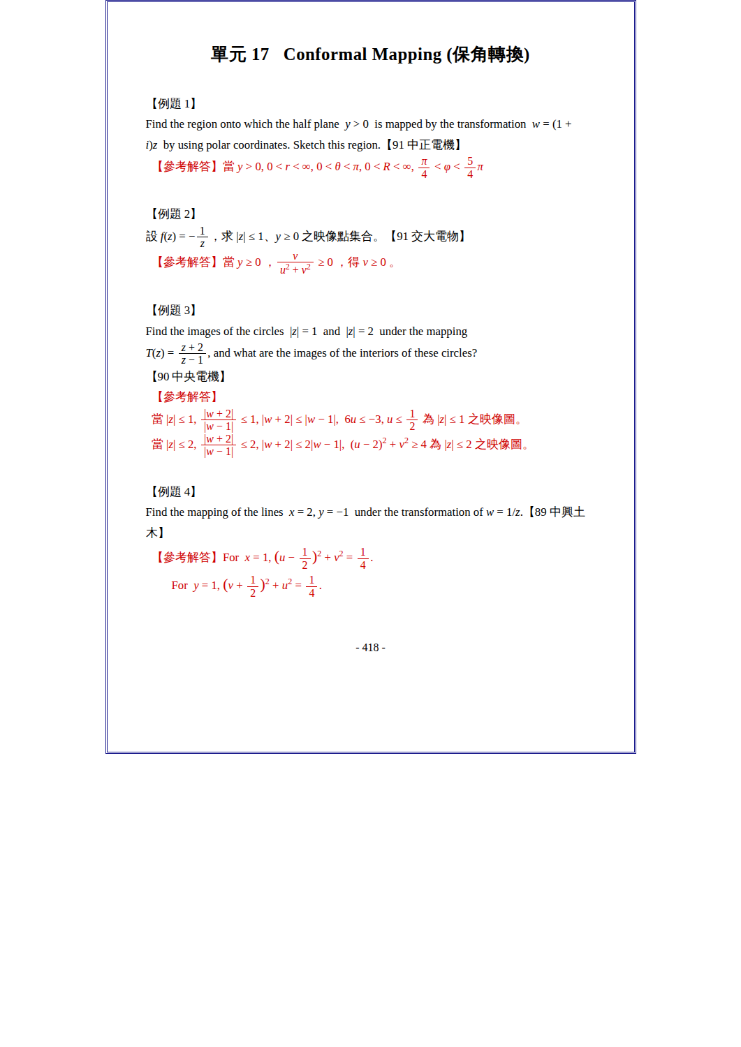單元 17 Conformal Mapping (保角轉換)
【例題 1】
Find the region onto which the half plane y > 0 is mapped by the transformation w = (1 + i)z by using polar coordinates. Sketch this region.【91 中正電機】
【參考解答】當 y > 0, 0 < r < ∞, 0 < θ < π, 0 < R < ∞, π 4 < φ < 54 π
【例題 2】
設 f(z) = −1 z，求 |z| ≤ 1、y ≥ 0 之映像點集合。【91 交大電物】
【參考解答】當 y ≥ 0 ，vu2 + v2 ≥ 0 ，得 v ≥ 0 。
【例題 3】
Find the images of the circles |z| = 1 and |z| = 2 under the mapping
T(z) = z + 2 z − 1, and what are the images of the interiors of these circles?
【90 中央電機】
【參考解答】
當 |z| ≤ 1, |w + 2||w − 1| ≤ 1, |w + 2| ≤ |w − 1|, 6u ≤ −3, u ≤ 12 為 |z| ≤ 1 之映像圖。
當 |z| ≤ 2, |w + 2||w − 1| ≤ 2, |w + 2| ≤ 2|w − 1|, (u − 2)2 + v2 ≥ 4 為 |z| ≤ 2 之映像圖。
【例題 4】
Find the mapping of the lines x = 2, y = −1 under the transformation of w = 1/z.【89 中興土木】
【參考解答】For x = 1, (u − 12)2 + v2 = 14.
For y = 1, (v + 12)2 + u2 = 14.
- 418 -